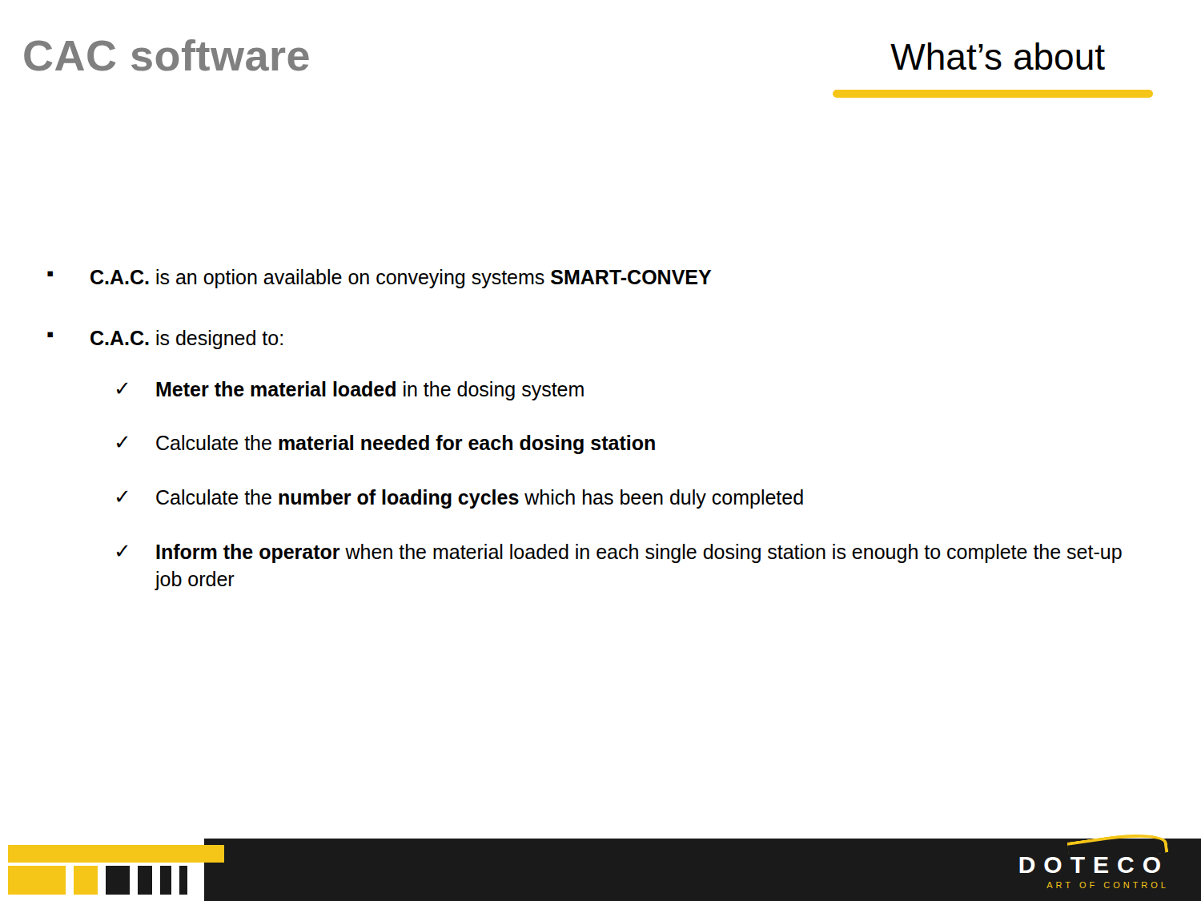CAC software
What’s about
C.A.C. is an option available on conveying systems SMART-CONVEY
C.A.C. is designed to:
Meter the material loaded in the dosing system
Calculate the material needed for each dosing station
Calculate the number of loading cycles which has been duly completed
Inform the operator when the material loaded in each single dosing station is enough to complete the set-up job order
DOTECO
ART OF CONTROL